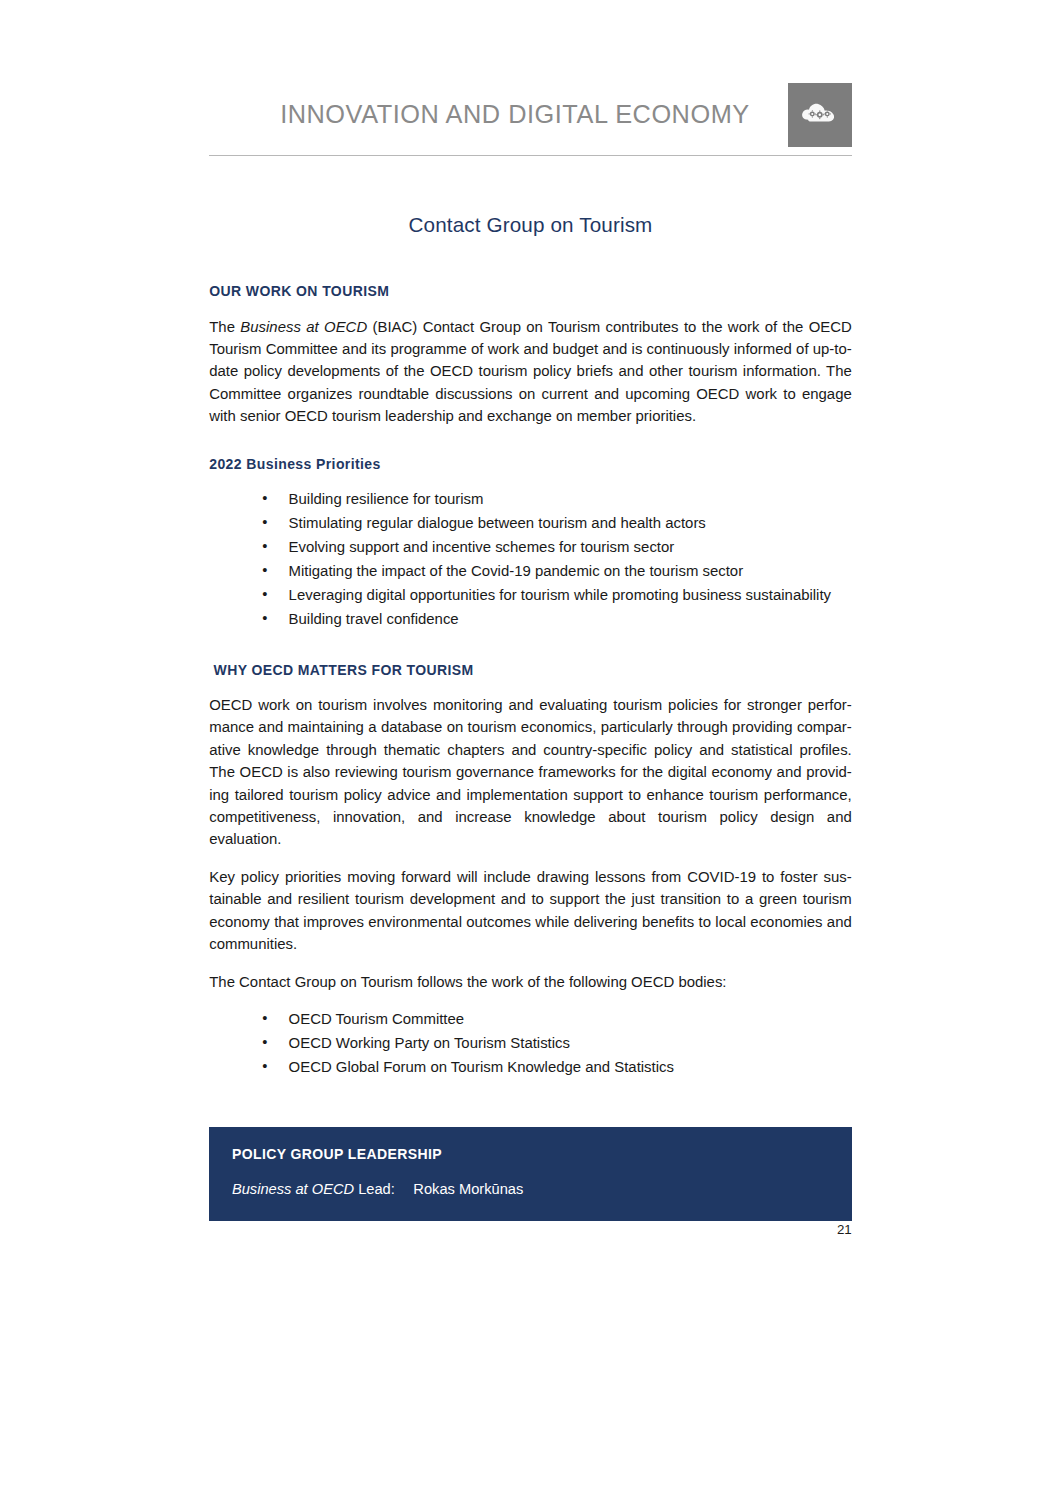Innovation and Digital Economy
Contact Group on Tourism
Our work on Tourism
The Business at OECD (BIAC) Contact Group on Tourism contributes to the work of the OECD Tourism Committee and its programme of work and budget and is continuously informed of up-to-date policy developments of the OECD tourism policy briefs and other tourism information. The Committee organizes roundtable discussions on current and upcoming OECD work to engage with senior OECD tourism leadership and exchange on member priorities.
2022 Business Priorities
Building resilience for tourism
Stimulating regular dialogue between tourism and health actors
Evolving support and incentive schemes for tourism sector
Mitigating the impact of the Covid-19 pandemic on the tourism sector
Leveraging digital opportunities for tourism while promoting business sustainability
Building travel confidence
Why OECD matters for Tourism
OECD work on tourism involves monitoring and evaluating tourism policies for stronger performance and maintaining a database on tourism economics, particularly through providing comparative knowledge through thematic chapters and country-specific policy and statistical profiles. The OECD is also reviewing tourism governance frameworks for the digital economy and providing tailored tourism policy advice and implementation support to enhance tourism performance, competitiveness, innovation, and increase knowledge about tourism policy design and evaluation.
Key policy priorities moving forward will include drawing lessons from COVID-19 to foster sustainable and resilient tourism development and to support the just transition to a green tourism economy that improves environmental outcomes while delivering benefits to local economies and communities.
The Contact Group on Tourism follows the work of the following OECD bodies:
OECD Tourism Committee
OECD Working Party on Tourism Statistics
OECD Global Forum on Tourism Knowledge and Statistics
Policy Group Leadership
Business at OECD Lead:
Rokas Morkūnas
21